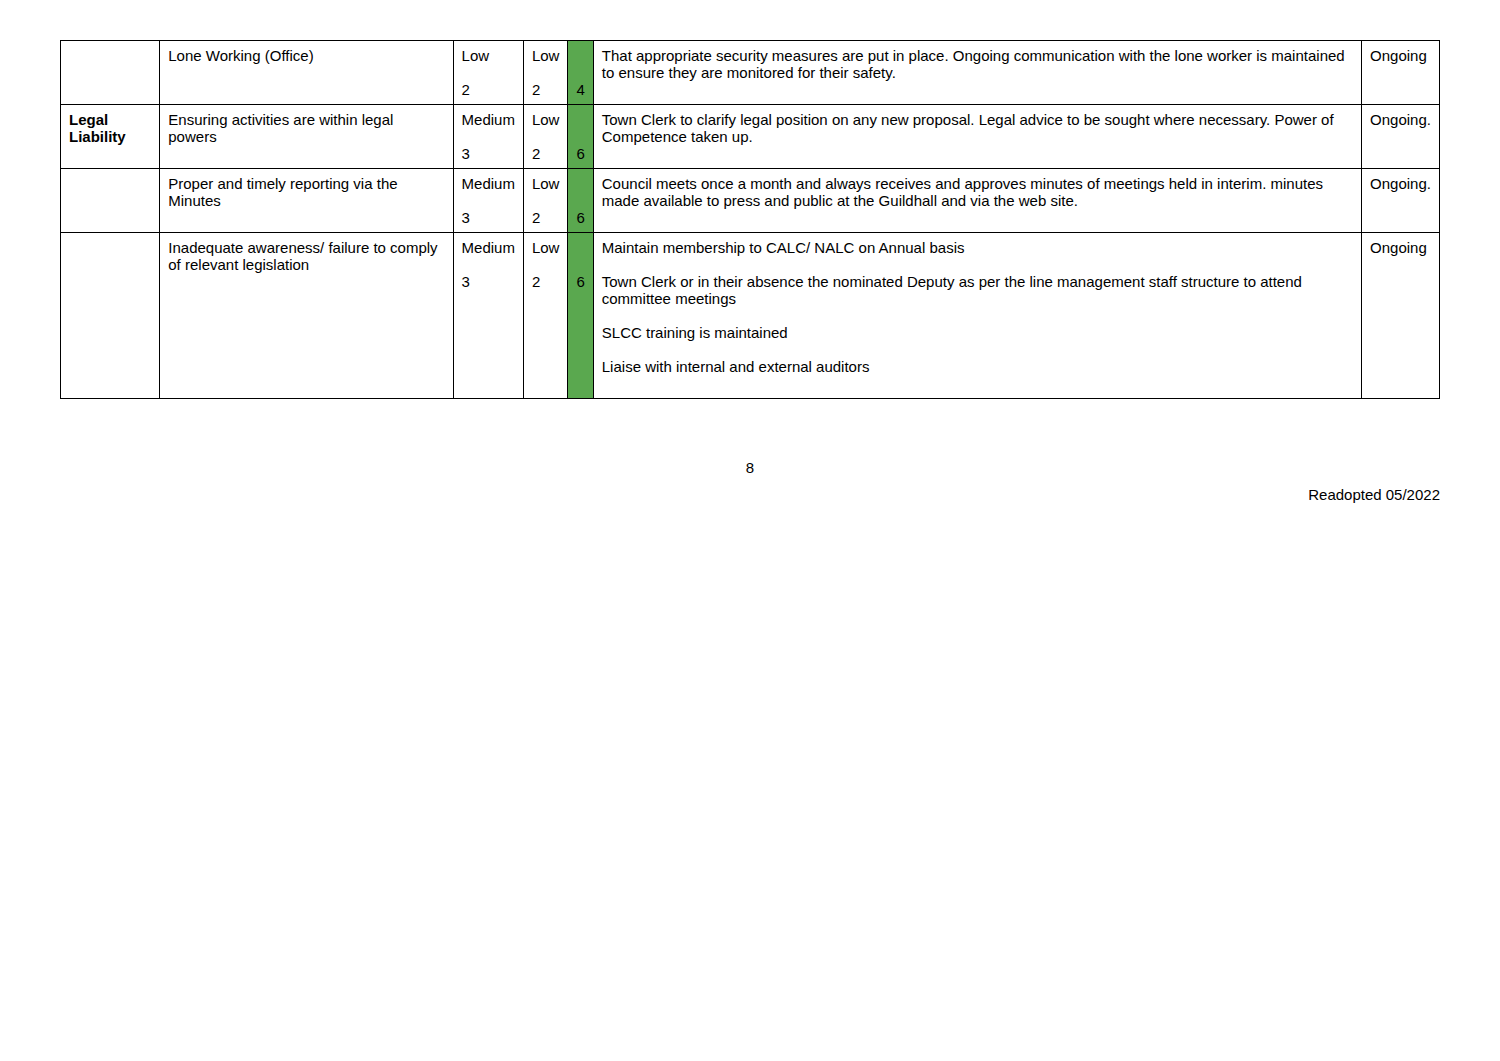| | Lone Working (Office) | Low 2 | Low 2 | 4 | That appropriate security measures are put in place. Ongoing communication with the lone worker is maintained to ensure they are monitored for their safety. | Ongoing |
| Legal Liability | Ensuring activities are within legal powers | Medium 3 | Low 2 | 6 | Town Clerk to clarify legal position on any new proposal. Legal advice to be sought where necessary. Power of Competence taken up. | Ongoing. |
| | Proper and timely reporting via the Minutes | Medium 3 | Low 2 | 6 | Council meets once a month and always receives and approves minutes of meetings held in interim. minutes made available to press and public at the Guildhall and via the web site. | Ongoing. |
| | Inadequate awareness/ failure to comply of relevant legislation | Medium 3 | Low 2 | 6 | Maintain membership to CALC/ NALC on Annual basis Town Clerk or in their absence the nominated Deputy as per the line management staff structure to attend committee meetings SLCC training is maintained Liaise with internal and external auditors | Ongoing |
8
Readopted 05/2022